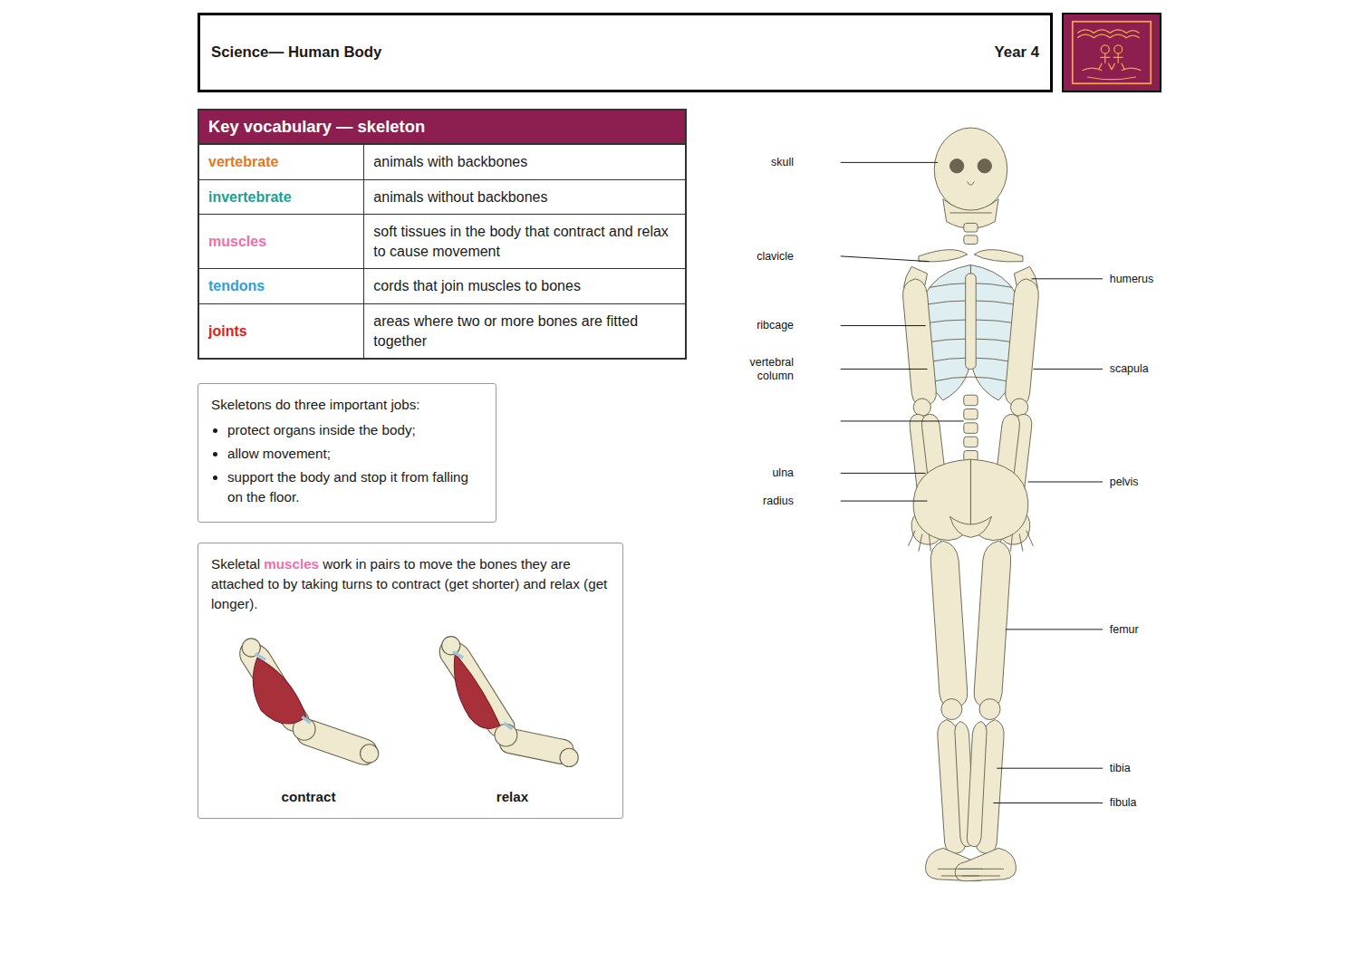Science— Human Body Year 4
Key vocabulary — skeleton
| vertebrate | animals with backbones |
| invertebrate | animals without backbones |
| muscles | soft tissues in the body that contract and relax to cause movement |
| tendons | cords that join muscles to bones |
| joints | areas where two or more bones are fitted together |
Skeletons do three important jobs:
protect organs inside the body;
allow movement;
support the body and stop it from falling on the floor.
Skeletal muscles work in pairs to move the bones they are attached to by taking turns to contract (get shorter) and relax (get longer).
contract
relax
Labelled human skeleton Diagram of a human skeleton with labels: skull, clavicle, scapula, ribcage, humerus, vertebral column, ulna, radius, pelvis, femur, tibia, fibula. skull clavicle ribcage vertebral column ulna radius humerus scapula pelvis femur tibia fibula